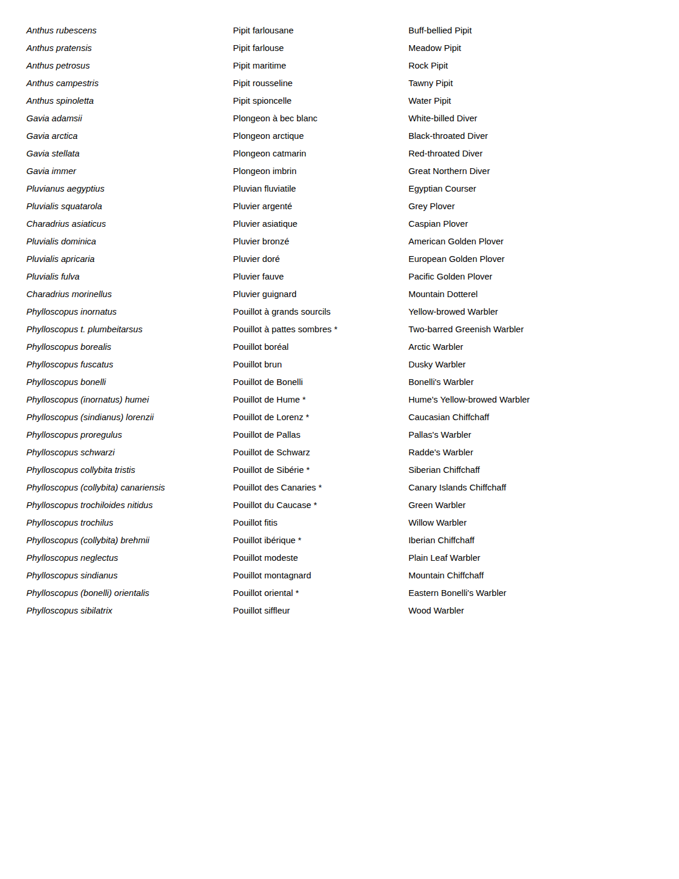| Anthus rubescens | Pipit farlousane | Buff-bellied Pipit |
| Anthus pratensis | Pipit farlouse | Meadow Pipit |
| Anthus petrosus | Pipit maritime | Rock Pipit |
| Anthus campestris | Pipit rousseline | Tawny Pipit |
| Anthus spinoletta | Pipit spioncelle | Water Pipit |
| Gavia adamsii | Plongeon à bec blanc | White-billed Diver |
| Gavia arctica | Plongeon arctique | Black-throated Diver |
| Gavia stellata | Plongeon catmarin | Red-throated Diver |
| Gavia immer | Plongeon imbrin | Great Northern Diver |
| Pluvianus aegyptius | Pluvian fluviatile | Egyptian Courser |
| Pluvialis squatarola | Pluvier argenté | Grey Plover |
| Charadrius asiaticus | Pluvier asiatique | Caspian Plover |
| Pluvialis dominica | Pluvier bronzé | American Golden Plover |
| Pluvialis apricaria | Pluvier doré | European Golden Plover |
| Pluvialis fulva | Pluvier fauve | Pacific Golden Plover |
| Charadrius morinellus | Pluvier guignard | Mountain Dotterel |
| Phylloscopus inornatus | Pouillot à grands sourcils | Yellow-browed Warbler |
| Phylloscopus t. plumbeitarsus | Pouillot à pattes sombres * | Two-barred Greenish Warbler |
| Phylloscopus borealis | Pouillot boréal | Arctic Warbler |
| Phylloscopus fuscatus | Pouillot brun | Dusky Warbler |
| Phylloscopus bonelli | Pouillot de Bonelli | Bonelli's Warbler |
| Phylloscopus (inornatus) humei | Pouillot de Hume * | Hume's Yellow-browed Warbler |
| Phylloscopus (sindianus) lorenzii | Pouillot de Lorenz * | Caucasian Chiffchaff |
| Phylloscopus proregulus | Pouillot de Pallas | Pallas's Warbler |
| Phylloscopus schwarzi | Pouillot de Schwarz | Radde's Warbler |
| Phylloscopus collybita tristis | Pouillot de Sibérie * | Siberian Chiffchaff |
| Phylloscopus (collybita) canariensis | Pouillot des Canaries * | Canary Islands Chiffchaff |
| Phylloscopus trochiloides nitidus | Pouillot du Caucase * | Green Warbler |
| Phylloscopus trochilus | Pouillot fitis | Willow Warbler |
| Phylloscopus (collybita) brehmii | Pouillot ibérique * | Iberian Chiffchaff |
| Phylloscopus neglectus | Pouillot modeste | Plain Leaf Warbler |
| Phylloscopus sindianus | Pouillot montagnard | Mountain Chiffchaff |
| Phylloscopus (bonelli) orientalis | Pouillot oriental * | Eastern Bonelli's Warbler |
| Phylloscopus sibilatrix | Pouillot siffleur | Wood Warbler |